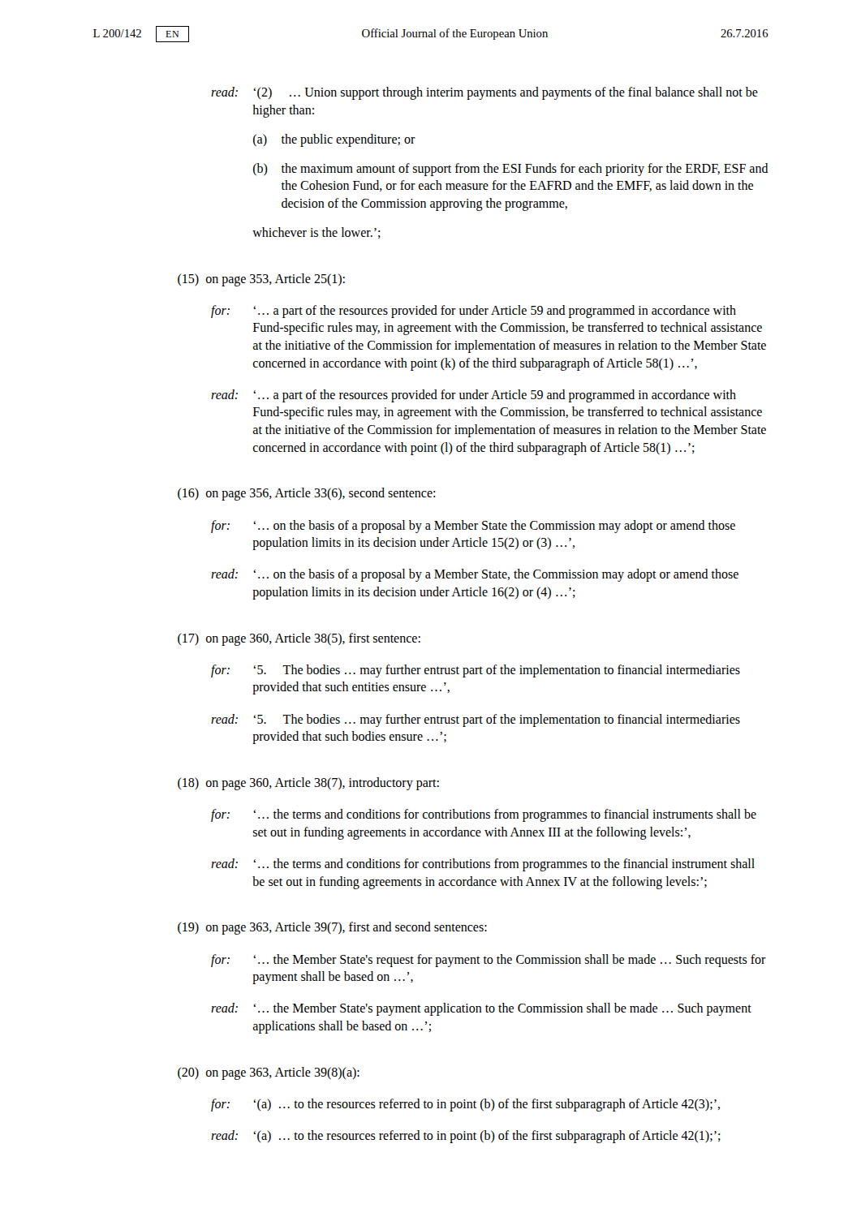L 200/142 EN
Official Journal of the European Union
26.7.2016
read:
‘(2) … Union support through interim payments and payments of the final balance shall not be higher than:
(a)
the public expenditure; or
(b)
the maximum amount of support from the ESI Funds for each priority for the ERDF, ESF and the Cohesion Fund, or for each measure for the EAFRD and the EMFF, as laid down in the decision of the Commission approving the programme,
whichever is the lower.’;
(15) on page 353, Article 25(1):
for:
‘… a part of the resources provided for under Article 59 and programmed in accordance with Fund-specific rules may, in agreement with the Commission, be transferred to technical assistance at the initiative of the Commission for implementation of measures in relation to the Member State concerned in accordance with point (k) of the third subparagraph of Article 58(1) …’,
read:
‘… a part of the resources provided for under Article 59 and programmed in accordance with Fund-specific rules may, in agreement with the Commission, be transferred to technical assistance at the initiative of the Commission for implementation of measures in relation to the Member State concerned in accordance with point (l) of the third subparagraph of Article 58(1) …’;
(16) on page 356, Article 33(6), second sentence:
for:
‘… on the basis of a proposal by a Member State the Commission may adopt or amend those population limits in its decision under Article 15(2) or (3) …’,
read:
‘… on the basis of a proposal by a Member State, the Commission may adopt or amend those population limits in its decision under Article 16(2) or (4) …’;
(17) on page 360, Article 38(5), first sentence:
for:
‘5. The bodies … may further entrust part of the implementation to financial intermediaries provided that such entities ensure …’,
read:
‘5. The bodies … may further entrust part of the implementation to financial intermediaries provided that such bodies ensure …’;
(18) on page 360, Article 38(7), introductory part:
for:
‘… the terms and conditions for contributions from programmes to financial instruments shall be set out in funding agreements in accordance with Annex III at the following levels:’,
read:
‘… the terms and conditions for contributions from programmes to the financial instrument shall be set out in funding agreements in accordance with Annex IV at the following levels:’;
(19) on page 363, Article 39(7), first and second sentences:
for:
‘… the Member State's request for payment to the Commission shall be made … Such requests for payment shall be based on …’,
read:
‘… the Member State's payment application to the Commission shall be made … Such payment applications shall be based on …’;
(20) on page 363, Article 39(8)(a):
for:
‘(a) … to the resources referred to in point (b) of the first subparagraph of Article 42(3);’,
read:
‘(a) … to the resources referred to in point (b) of the first subparagraph of Article 42(1);’;